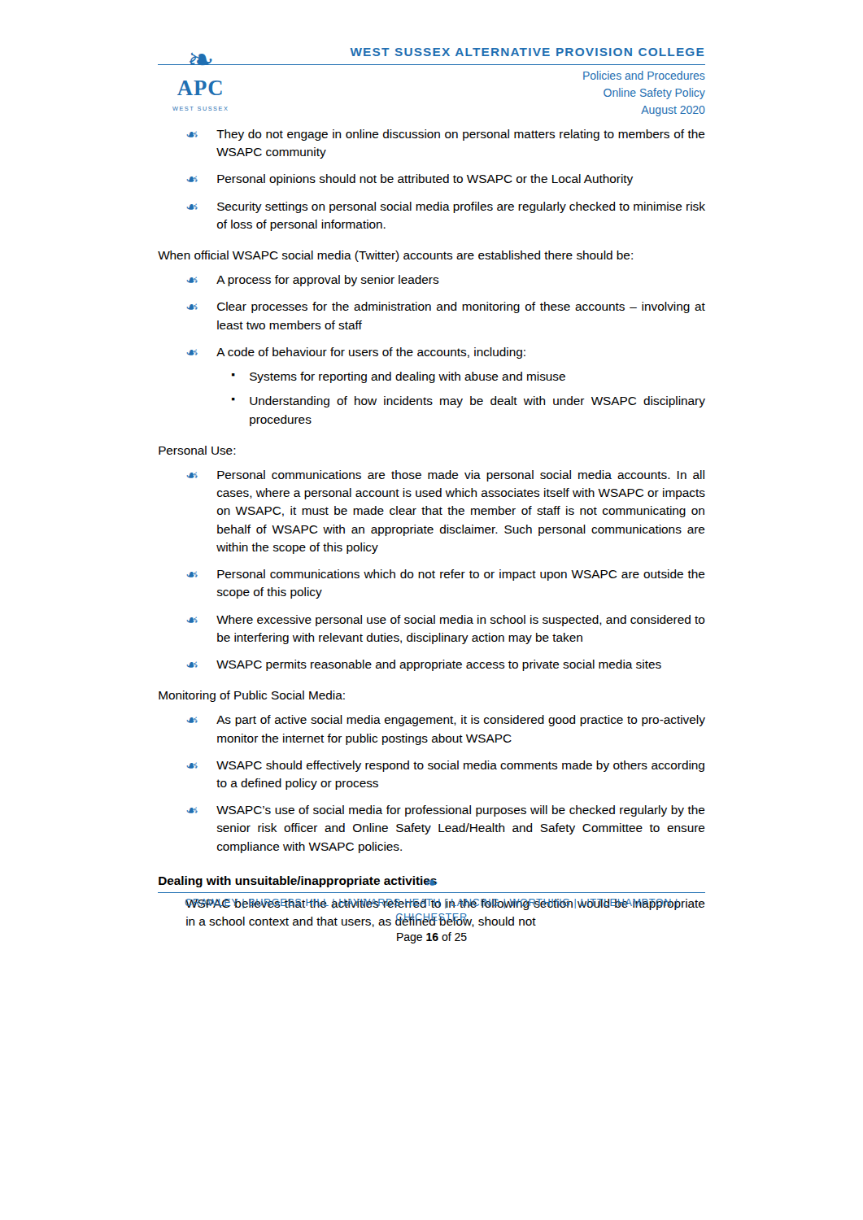❧ APC WEST SUSSEX
WEST SUSSEX ALTERNATIVE PROVISION COLLEGE
Policies and Procedures
Online Safety Policy
August 2020
They do not engage in online discussion on personal matters relating to members of the WSAPC community
Personal opinions should not be attributed to WSAPC or the Local Authority
Security settings on personal social media profiles are regularly checked to minimise risk of loss of personal information.
When official WSAPC social media (Twitter) accounts are established there should be:
A process for approval by senior leaders
Clear processes for the administration and monitoring of these accounts – involving at least two members of staff
A code of behaviour for users of the accounts, including:
Systems for reporting and dealing with abuse and misuse
Understanding of how incidents may be dealt with under WSAPC disciplinary procedures
Personal Use:
Personal communications are those made via personal social media accounts. In all cases, where a personal account is used which associates itself with WSAPC or impacts on WSAPC, it must be made clear that the member of staff is not communicating on behalf of WSAPC with an appropriate disclaimer. Such personal communications are within the scope of this policy
Personal communications which do not refer to or impact upon WSAPC are outside the scope of this policy
Where excessive personal use of social media in school is suspected, and considered to be interfering with relevant duties, disciplinary action may be taken
WSAPC permits reasonable and appropriate access to private social media sites
Monitoring of Public Social Media:
As part of active social media engagement, it is considered good practice to pro-actively monitor the internet for public postings about WSAPC
WSAPC should effectively respond to social media comments made by others according to a defined policy or process
WSAPC’s use of social media for professional purposes will be checked regularly by the senior risk officer and Online Safety Lead/Health and Safety Committee to ensure compliance with WSAPC policies.
Dealing with unsuitable/inappropriate activities
WSPAC believes that the activities referred to in the following section would be inappropriate in a school context and that users, as defined below, should not
❧
CRAWLEY | BURGESS HILL | HAYWARDS HEATH | LANCING | WORTHING | LITTLEHAMPTON | CHICHESTER
Page 16 of 25